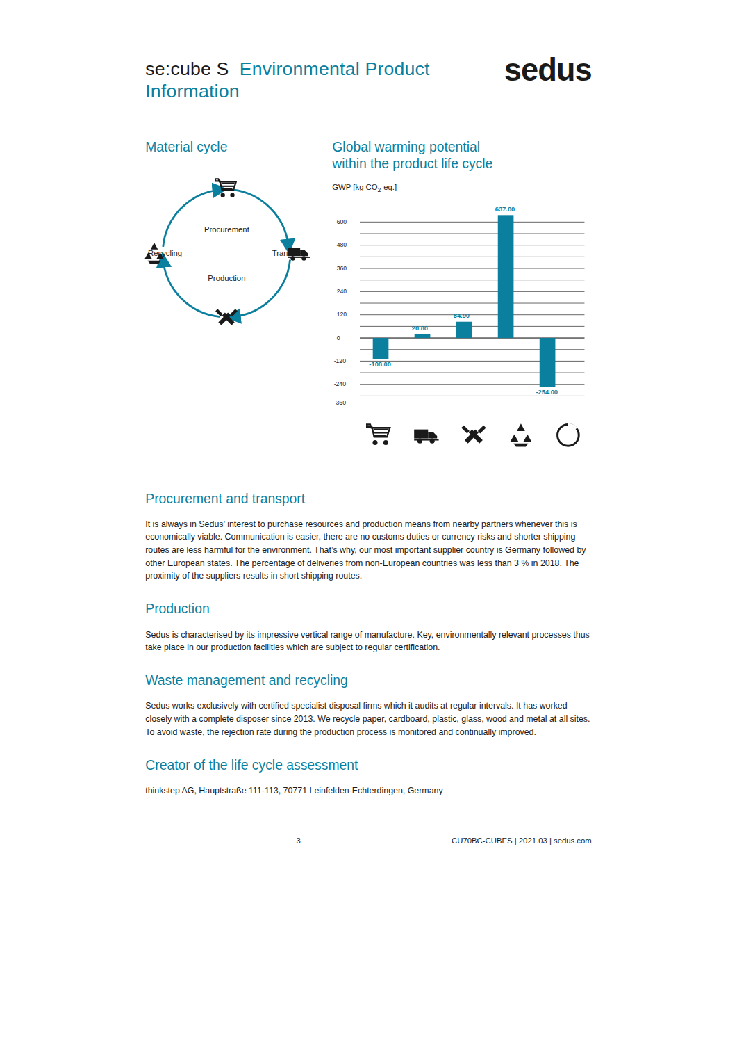se:cube S Environmental Product Information
sedus
Material cycle
Procurement Transport Production Recycling
Global warming potential
within the product life cycle
GWP [kg CO2-eq.]
600 480 360 240 120 0 -120 -240 -360 Procurement: -108 => from 300 down 45px -108.00 20.80 84.90 637.00 -254.00
Procurement and transport
It is always in Sedus’ interest to purchase resources and production means from nearby partners whenever this is economically viable. Communication is easier, there are no customs duties or currency risks and shorter shipping routes are less harmful for the environment. That’s why, our most important supplier country is Germany followed by other European states. The percentage of deliveries from non-European countries was less than 3 % in 2018. The proximity of the suppliers results in short shipping routes.
Production
Sedus is characterised by its impressive vertical range of manufacture. Key, environmentally relevant processes thus take place in our production facilities which are subject to regular certification.
Waste management and recycling
Sedus works exclusively with certified specialist disposal firms which it audits at regular intervals. It has worked closely with a complete disposer since 2013. We recycle paper, cardboard, plastic, glass, wood and metal at all sites. To avoid waste, the rejection rate during the production process is monitored and continually improved.
Creator of the life cycle assessment
thinkstep AG, Hauptstraße 111-113, 70771 Leinfelden-Echterdingen, Germany
3 CU70BC-CUBES | 2021.03 | sedus.com